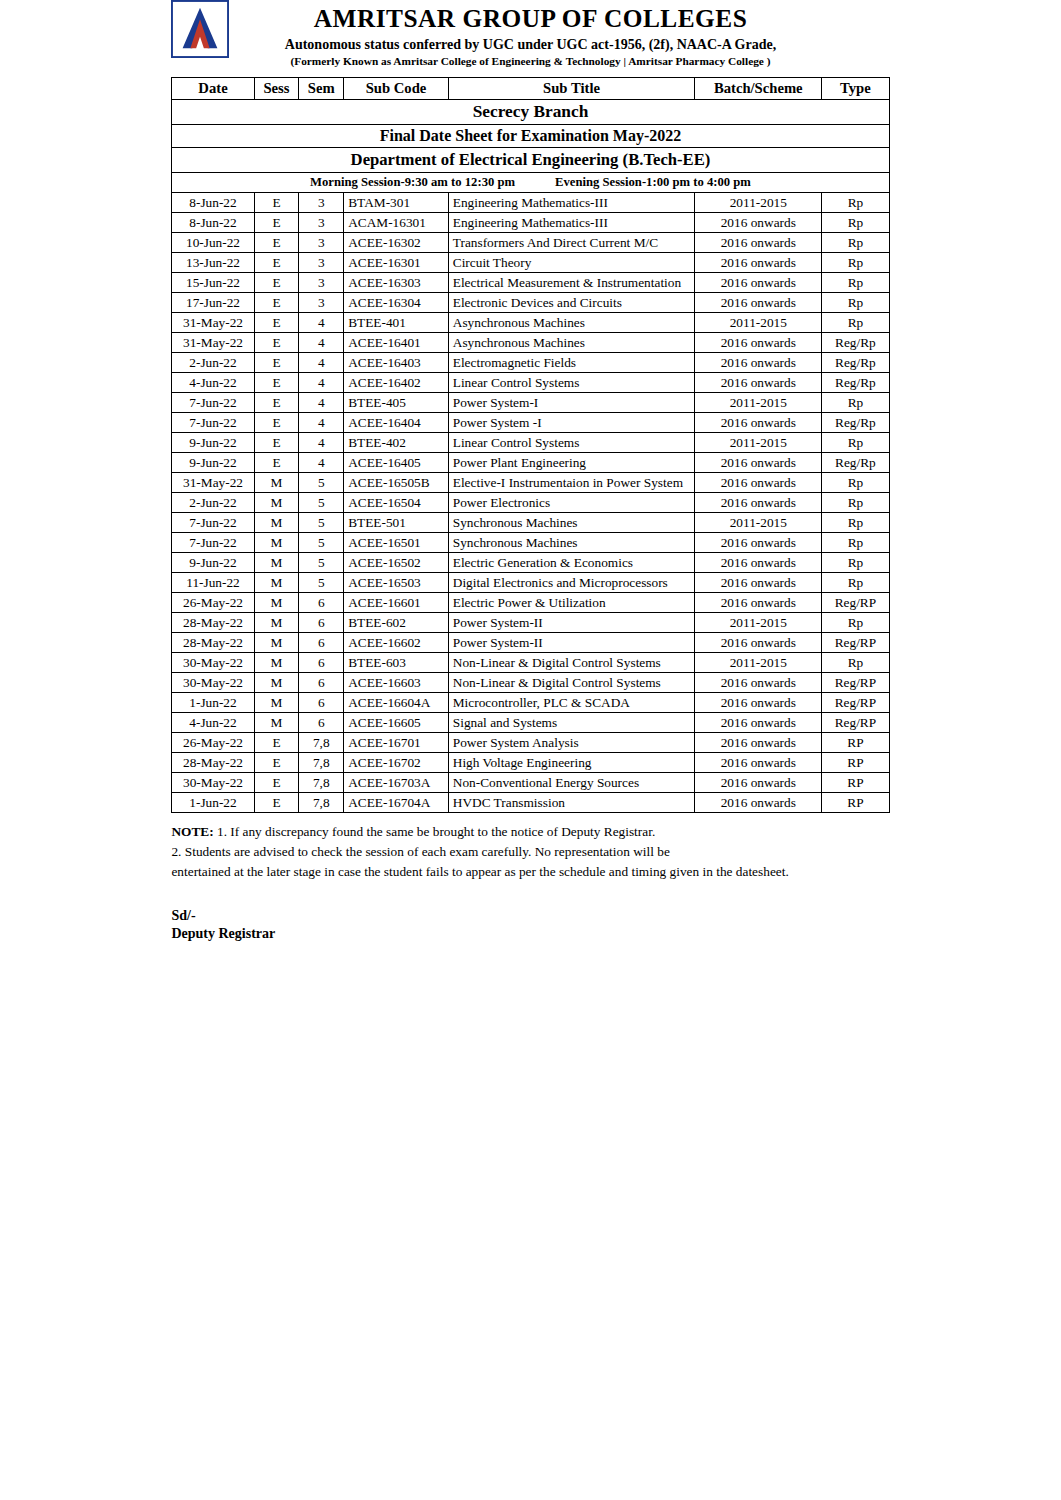AMRITSAR GROUP OF COLLEGES
Autonomous status conferred by UGC under UGC act-1956, (2f), NAAC-A Grade,
(Formerly Known as Amritsar College of Engineering & Technology | Amritsar Pharmacy College )
| Secrecy Branch |
| Final Date Sheet for Examination May-2022 |
| Department of Electrical Engineering (B.Tech-EE) |
| Morning Session-9:30 am to 12:30 pm Evening Session-1:00 pm to 4:00 pm |
| Date | Sess | Sem | Sub Code | Sub Title | Batch/Scheme | Type |
| 8-Jun-22 | E | 3 | BTAM-301 | Engineering Mathematics-III | 2011-2015 | Rp |
| 8-Jun-22 | E | 3 | ACAM-16301 | Engineering Mathematics-III | 2016 onwards | Rp |
| 10-Jun-22 | E | 3 | ACEE-16302 | Transformers And Direct Current M/C | 2016 onwards | Rp |
| 13-Jun-22 | E | 3 | ACEE-16301 | Circuit Theory | 2016 onwards | Rp |
| 15-Jun-22 | E | 3 | ACEE-16303 | Electrical Measurement & Instrumentation | 2016 onwards | Rp |
| 17-Jun-22 | E | 3 | ACEE-16304 | Electronic Devices and Circuits | 2016 onwards | Rp |
| 31-May-22 | E | 4 | BTEE-401 | Asynchronous Machines | 2011-2015 | Rp |
| 31-May-22 | E | 4 | ACEE-16401 | Asynchronous Machines | 2016 onwards | Reg/Rp |
| 2-Jun-22 | E | 4 | ACEE-16403 | Electromagnetic Fields | 2016 onwards | Reg/Rp |
| 4-Jun-22 | E | 4 | ACEE-16402 | Linear Control Systems | 2016 onwards | Reg/Rp |
| 7-Jun-22 | E | 4 | BTEE-405 | Power System-I | 2011-2015 | Rp |
| 7-Jun-22 | E | 4 | ACEE-16404 | Power System -I | 2016 onwards | Reg/Rp |
| 9-Jun-22 | E | 4 | BTEE-402 | Linear Control Systems | 2011-2015 | Rp |
| 9-Jun-22 | E | 4 | ACEE-16405 | Power Plant Engineering | 2016 onwards | Reg/Rp |
| 31-May-22 | M | 5 | ACEE-16505B | Elective-I Instrumentaion in Power System | 2016 onwards | Rp |
| 2-Jun-22 | M | 5 | ACEE-16504 | Power Electronics | 2016 onwards | Rp |
| 7-Jun-22 | M | 5 | BTEE-501 | Synchronous Machines | 2011-2015 | Rp |
| 7-Jun-22 | M | 5 | ACEE-16501 | Synchronous Machines | 2016 onwards | Rp |
| 9-Jun-22 | M | 5 | ACEE-16502 | Electric Generation & Economics | 2016 onwards | Rp |
| 11-Jun-22 | M | 5 | ACEE-16503 | Digital Electronics and Microprocessors | 2016 onwards | Rp |
| 26-May-22 | M | 6 | ACEE-16601 | Electric Power & Utilization | 2016 onwards | Reg/RP |
| 28-May-22 | M | 6 | BTEE-602 | Power System-II | 2011-2015 | Rp |
| 28-May-22 | M | 6 | ACEE-16602 | Power System-II | 2016 onwards | Reg/RP |
| 30-May-22 | M | 6 | BTEE-603 | Non-Linear & Digital Control Systems | 2011-2015 | Rp |
| 30-May-22 | M | 6 | ACEE-16603 | Non-Linear & Digital Control Systems | 2016 onwards | Reg/RP |
| 1-Jun-22 | M | 6 | ACEE-16604A | Microcontroller, PLC & SCADA | 2016 onwards | Reg/RP |
| 4-Jun-22 | M | 6 | ACEE-16605 | Signal and Systems | 2016 onwards | Reg/RP |
| 26-May-22 | E | 7,8 | ACEE-16701 | Power System Analysis | 2016 onwards | RP |
| 28-May-22 | E | 7,8 | ACEE-16702 | High Voltage Engineering | 2016 onwards | RP |
| 30-May-22 | E | 7,8 | ACEE-16703A | Non-Conventional Energy Sources | 2016 onwards | RP |
| 1-Jun-22 | E | 7,8 | ACEE-16704A | HVDC Transmission | 2016 onwards | RP |
NOTE: 1. If any discrepancy found the same be brought to the notice of Deputy Registrar.
2. Students are advised to check the session of each exam carefully. No representation will be
entertained at the later stage in case the student fails to appear as per the schedule and timing given in the datesheet.
Sd/-
Deputy Registrar